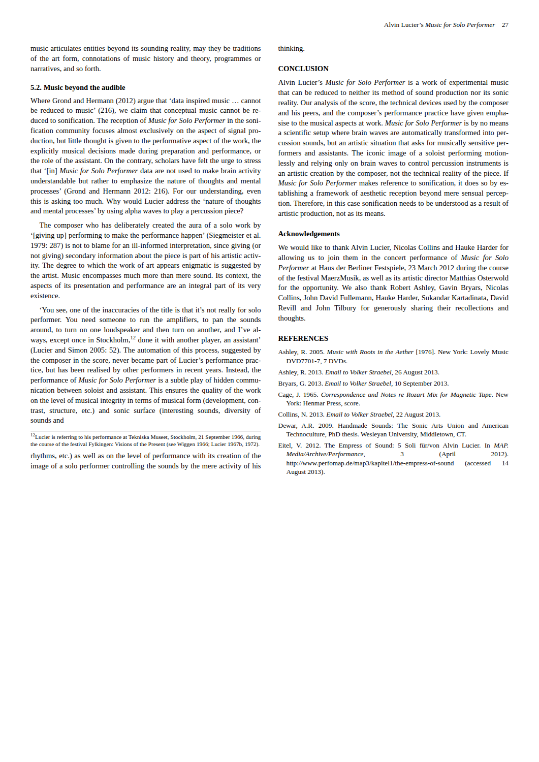Alvin Lucier’s Music for Solo Performer 27
music articulates entities beyond its sounding reality, may they be traditions of the art form, connotations of music history and theory, programmes or narratives, and so forth.
5.2. Music beyond the audible
Where Grond and Hermann (2012) argue that ‘data inspired music … cannot be reduced to music’ (216), we claim that conceptual music cannot be reduced to sonification. The reception of Music for Solo Performer in the sonification community focuses almost exclusively on the aspect of signal production, but little thought is given to the performative aspect of the work, the explicitly musical decisions made during preparation and performance, or the role of the assistant. On the contrary, scholars have felt the urge to stress that ‘[in] Music for Solo Performer data are not used to make brain activity understandable but rather to emphasize the nature of thoughts and mental processes’ (Grond and Hermann 2012: 216). For our understanding, even this is asking too much. Why would Lucier address the ‘nature of thoughts and mental processes’ by using alpha waves to play a percussion piece?
The composer who has deliberately created the aura of a solo work by ‘[giving up] performing to make the performance happen’ (Siegmeister et al. 1979: 287) is not to blame for an ill-informed interpretation, since giving (or not giving) secondary information about the piece is part of his artistic activity. The degree to which the work of art appears enigmatic is suggested by the artist. Music encompasses much more than mere sound. Its context, the aspects of its presentation and performance are an integral part of its very existence.
‘You see, one of the inaccuracies of the title is that it’s not really for solo performer. You need someone to run the amplifiers, to pan the sounds around, to turn on one loudspeaker and then turn on another, and I’ve always, except once in Stockholm,12 done it with another player, an assistant’ (Lucier and Simon 2005: 52). The automation of this process, suggested by the composer in the score, never became part of Lucier’s performance practice, but has been realised by other performers in recent years. Instead, the performance of Music for Solo Performer is a subtle play of hidden communication between soloist and assistant. This ensures the quality of the work on the level of musical integrity in terms of musical form (development, contrast, structure, etc.) and sonic surface (interesting sounds, diversity of sounds and
12Lucier is referring to his performance at Tekniska Museet, Stockholm, 21 September 1966, during the course of the festival Fylkingen: Visions of the Present (see Wiggen 1966; Lucier 1967b, 1972).
rhythms, etc.) as well as on the level of performance with its creation of the image of a solo performer controlling the sounds by the mere activity of his thinking.
CONCLUSION
Alvin Lucier’s Music for Solo Performer is a work of experimental music that can be reduced to neither its method of sound production nor its sonic reality. Our analysis of the score, the technical devices used by the composer and his peers, and the composer’s performance practice have given emphasise to the musical aspects at work. Music for Solo Performer is by no means a scientific setup where brain waves are automatically transformed into percussion sounds, but an artistic situation that asks for musically sensitive performers and assistants. The iconic image of a soloist performing motionlessly and relying only on brain waves to control percussion instruments is an artistic creation by the composer, not the technical reality of the piece. If Music for Solo Performer makes reference to sonification, it does so by establishing a framework of aesthetic reception beyond mere sensual perception. Therefore, in this case sonification needs to be understood as a result of artistic production, not as its means.
Acknowledgements
We would like to thank Alvin Lucier, Nicolas Collins and Hauke Harder for allowing us to join them in the concert performance of Music for Solo Performer at Haus der Berliner Festspiele, 23 March 2012 during the course of the festival MaerzMusik, as well as its artistic director Matthias Osterwold for the opportunity. We also thank Robert Ashley, Gavin Bryars, Nicolas Collins, John David Fullemann, Hauke Harder, Sukandar Kartadinata, David Revill and John Tilbury for generously sharing their recollections and thoughts.
REFERENCES
Ashley, R. 2005. Music with Roots in the Aether [1976]. New York: Lovely Music DVD7701-7, 7 DVDs.
Ashley, R. 2013. Email to Volker Straebel, 26 August 2013.
Bryars, G. 2013. Email to Volker Straebel, 10 September 2013.
Cage, J. 1965. Correspondence and Notes re Rozart Mix for Magnetic Tape. New York: Henmar Press, score.
Collins, N. 2013. Email to Volker Straebel, 22 August 2013.
Dewar, A.R. 2009. Handmade Sounds: The Sonic Arts Union and American Technoculture, PhD thesis. Wesleyan University, Middletown, CT.
Eitel, V. 2012. The Empress of Sound: 5 Soli für/von Alvin Lucier. In MAP. Media/Archive/Performance, 3 (April 2012). http://www.perfomap.de/map3/kapitel1/the-empress-of-sound (accessed 14 August 2013).